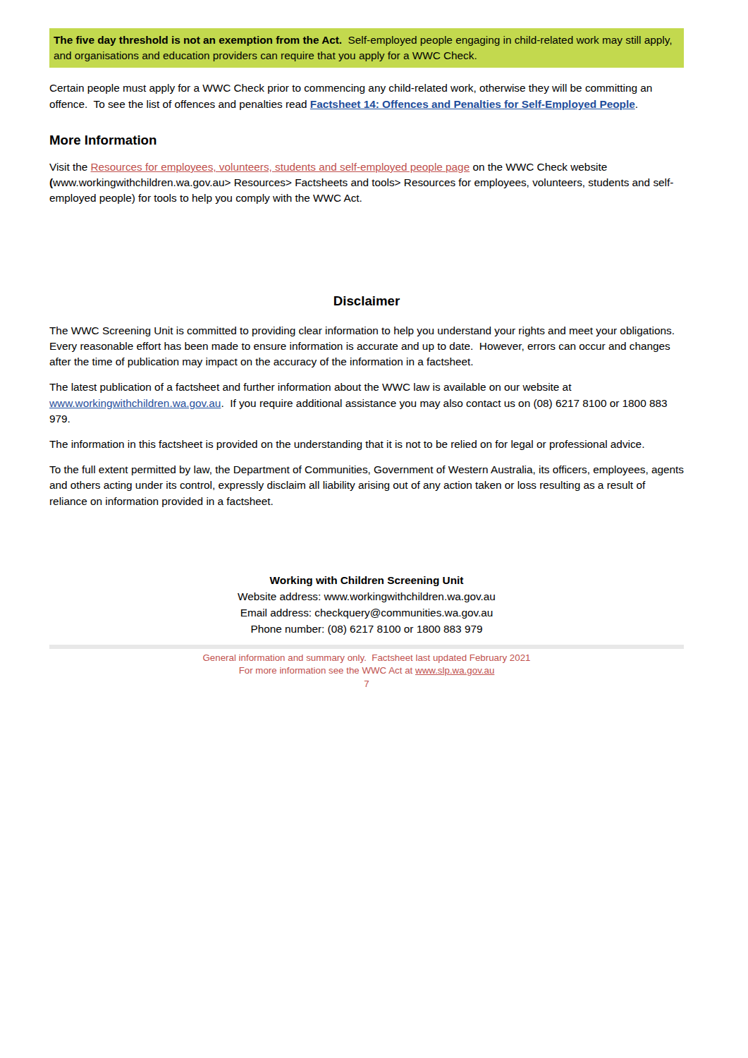The five day threshold is not an exemption from the Act. Self-employed people engaging in child-related work may still apply, and organisations and education providers can require that you apply for a WWC Check.
Certain people must apply for a WWC Check prior to commencing any child-related work, otherwise they will be committing an offence. To see the list of offences and penalties read Factsheet 14: Offences and Penalties for Self-Employed People.
More Information
Visit the Resources for employees, volunteers, students and self-employed people page on the WWC Check website (www.workingwithchildren.wa.gov.au> Resources> Factsheets and tools> Resources for employees, volunteers, students and self-employed people) for tools to help you comply with the WWC Act.
Disclaimer
The WWC Screening Unit is committed to providing clear information to help you understand your rights and meet your obligations. Every reasonable effort has been made to ensure information is accurate and up to date. However, errors can occur and changes after the time of publication may impact on the accuracy of the information in a factsheet.
The latest publication of a factsheet and further information about the WWC law is available on our website at www.workingwithchildren.wa.gov.au. If you require additional assistance you may also contact us on (08) 6217 8100 or 1800 883 979.
The information in this factsheet is provided on the understanding that it is not to be relied on for legal or professional advice.
To the full extent permitted by law, the Department of Communities, Government of Western Australia, its officers, employees, agents and others acting under its control, expressly disclaim all liability arising out of any action taken or loss resulting as a result of reliance on information provided in a factsheet.
Working with Children Screening Unit
Website address: www.workingwithchildren.wa.gov.au
Email address: checkquery@communities.wa.gov.au
Phone number: (08) 6217 8100 or 1800 883 979
General information and summary only. Factsheet last updated February 2021
For more information see the WWC Act at www.slp.wa.gov.au
7